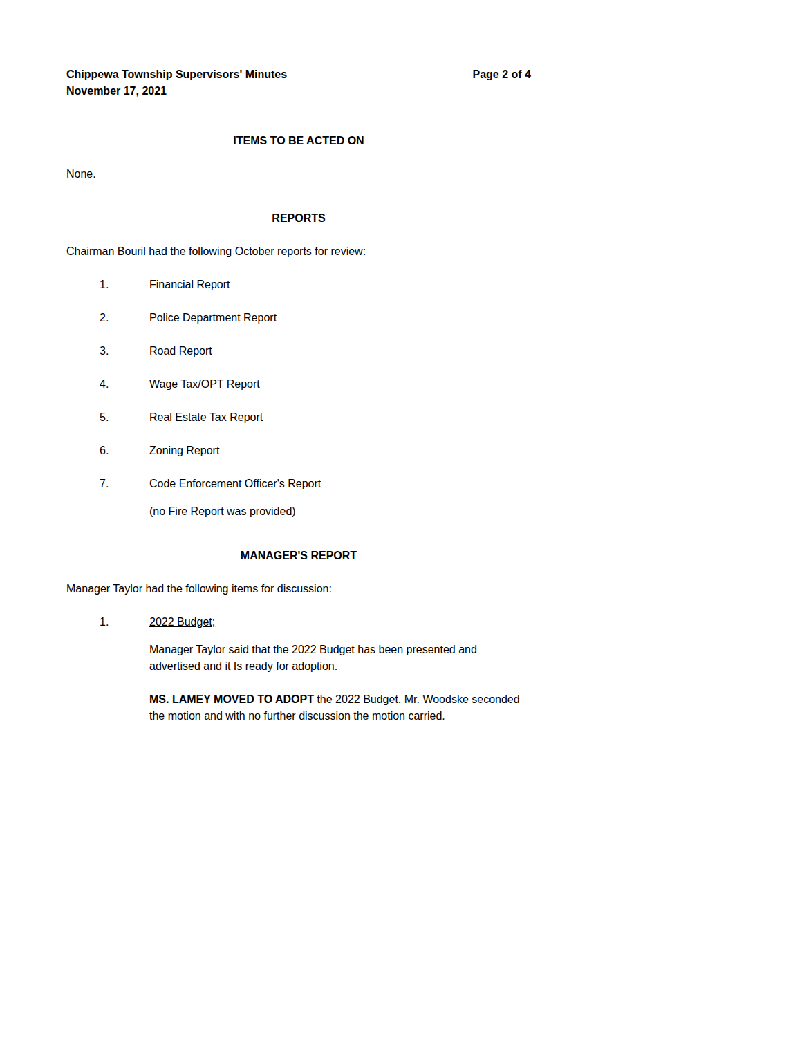Chippewa Township Supervisors' Minutes
November 17, 2021
Page 2 of 4
ITEMS TO BE ACTED ON
None.
REPORTS
Chairman Bouril had the following October reports for review:
1.
Financial Report
2.
Police Department Report
3.
Road Report
4.
Wage Tax/OPT Report
5.
Real Estate Tax Report
6.
Zoning Report
7.
Code Enforcement Officer's Report
(no Fire Report was provided)
MANAGER'S REPORT
Manager Taylor had the following items for discussion:
1.
2022 Budget;
Manager Taylor said that the 2022 Budget has been presented and advertised and it Is ready for adoption.
MS. LAMEY MOVED TO ADOPT the 2022 Budget. Mr. Woodske seconded the motion and with no further discussion the motion carried.